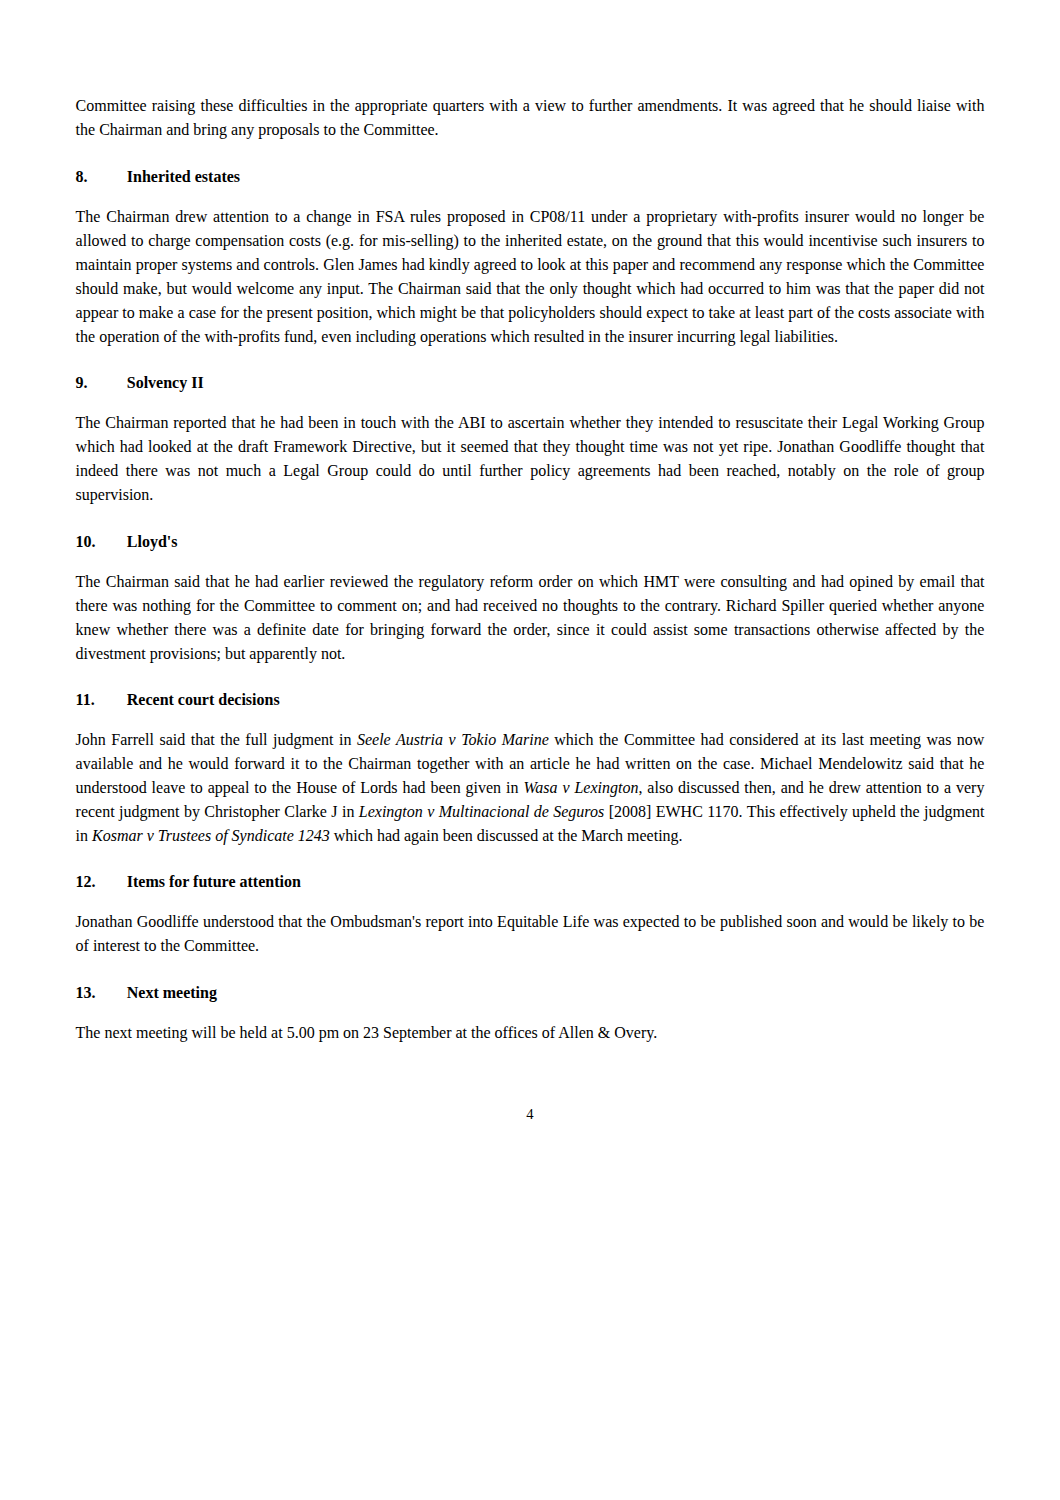Committee raising these difficulties in the appropriate quarters with a view to further amendments. It was agreed that he should liaise with the Chairman and bring any proposals to the Committee.
8. Inherited estates
The Chairman drew attention to a change in FSA rules proposed in CP08/11 under a proprietary with-profits insurer would no longer be allowed to charge compensation costs (e.g. for mis-selling) to the inherited estate, on the ground that this would incentivise such insurers to maintain proper systems and controls. Glen James had kindly agreed to look at this paper and recommend any response which the Committee should make, but would welcome any input. The Chairman said that the only thought which had occurred to him was that the paper did not appear to make a case for the present position, which might be that policyholders should expect to take at least part of the costs associate with the operation of the with-profits fund, even including operations which resulted in the insurer incurring legal liabilities.
9. Solvency II
The Chairman reported that he had been in touch with the ABI to ascertain whether they intended to resuscitate their Legal Working Group which had looked at the draft Framework Directive, but it seemed that they thought time was not yet ripe. Jonathan Goodliffe thought that indeed there was not much a Legal Group could do until further policy agreements had been reached, notably on the role of group supervision.
10. Lloyd's
The Chairman said that he had earlier reviewed the regulatory reform order on which HMT were consulting and had opined by email that there was nothing for the Committee to comment on; and had received no thoughts to the contrary. Richard Spiller queried whether anyone knew whether there was a definite date for bringing forward the order, since it could assist some transactions otherwise affected by the divestment provisions; but apparently not.
11. Recent court decisions
John Farrell said that the full judgment in Seele Austria v Tokio Marine which the Committee had considered at its last meeting was now available and he would forward it to the Chairman together with an article he had written on the case. Michael Mendelowitz said that he understood leave to appeal to the House of Lords had been given in Wasa v Lexington, also discussed then, and he drew attention to a very recent judgment by Christopher Clarke J in Lexington v Multinacional de Seguros [2008] EWHC 1170. This effectively upheld the judgment in Kosmar v Trustees of Syndicate 1243 which had again been discussed at the March meeting.
12. Items for future attention
Jonathan Goodliffe understood that the Ombudsman's report into Equitable Life was expected to be published soon and would be likely to be of interest to the Committee.
13. Next meeting
The next meeting will be held at 5.00 pm on 23 September at the offices of Allen & Overy.
4